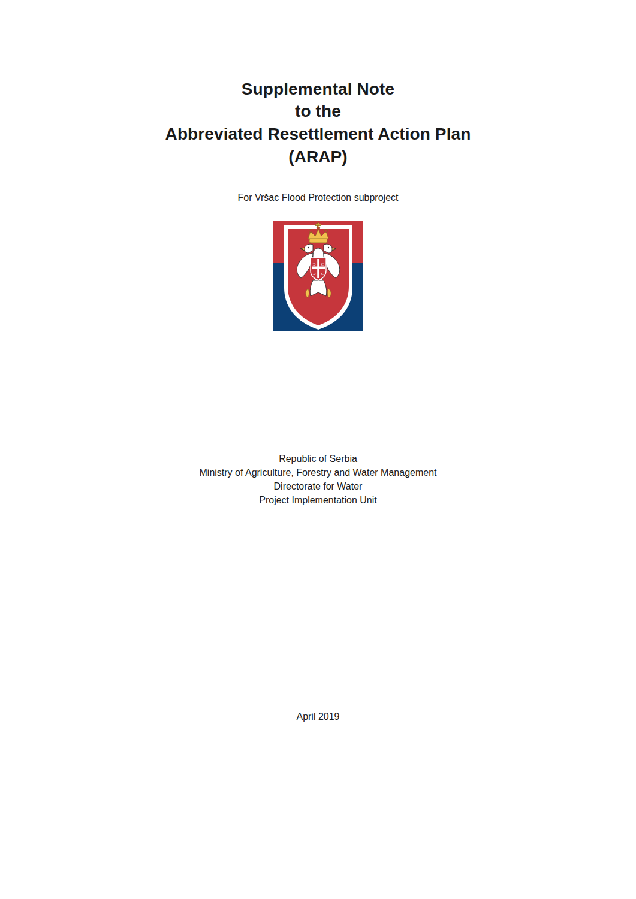Supplemental Note
to the
Abbreviated Resettlement Action Plan
(ARAP)
For Vršac Flood Protection subproject
Ɔ C Ɔ C
Republic of Serbia
Ministry of Agriculture, Forestry and Water Management
Directorate for Water
Project Implementation Unit
April 2019